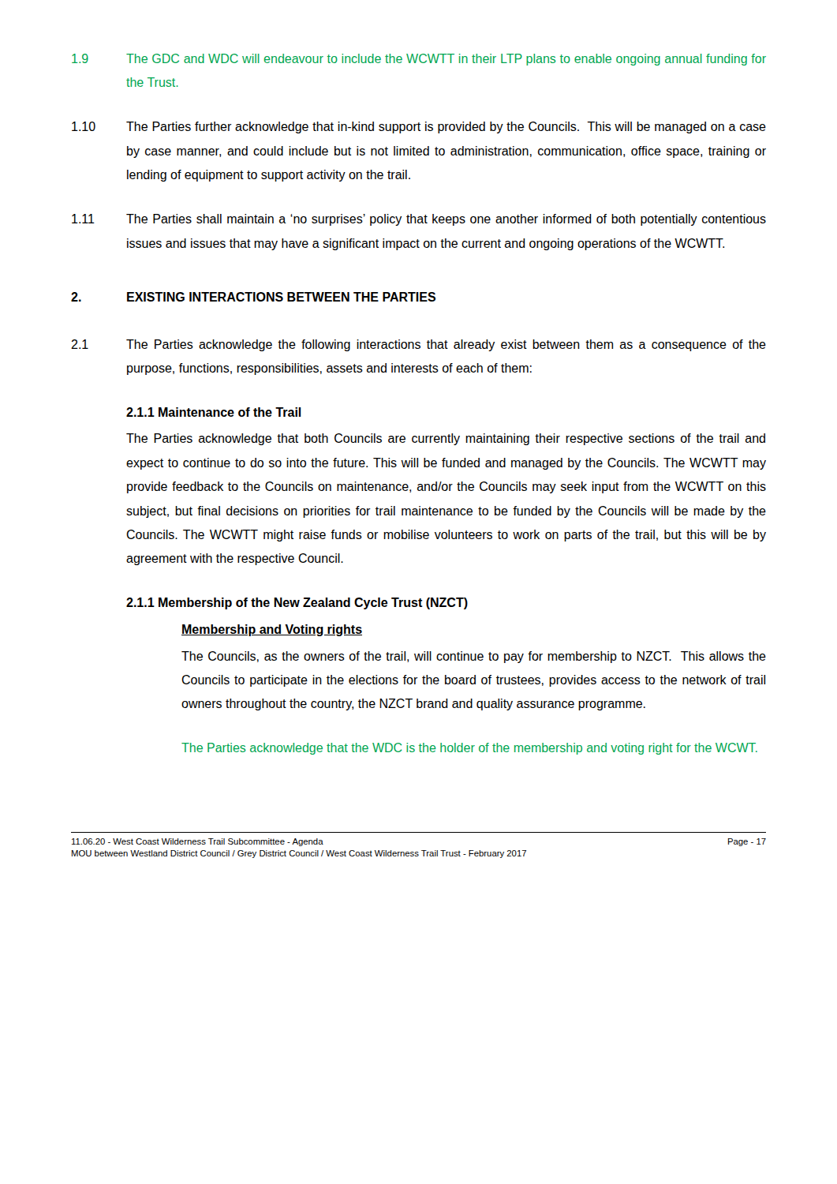1.9
The GDC and WDC will endeavour to include the WCWTT in their LTP plans to enable ongoing annual funding for the Trust.
1.10
The Parties further acknowledge that in-kind support is provided by the Councils. This will be managed on a case by case manner, and could include but is not limited to administration, communication, office space, training or lending of equipment to support activity on the trail.
1.11
The Parties shall maintain a ‘no surprises’ policy that keeps one another informed of both potentially contentious issues and issues that may have a significant impact on the current and ongoing operations of the WCWTT.
2. EXISTING INTERACTIONS BETWEEN THE PARTIES
2.1
The Parties acknowledge the following interactions that already exist between them as a consequence of the purpose, functions, responsibilities, assets and interests of each of them:
2.1.1 Maintenance of the Trail
The Parties acknowledge that both Councils are currently maintaining their respective sections of the trail and expect to continue to do so into the future. This will be funded and managed by the Councils. The WCWTT may provide feedback to the Councils on maintenance, and/or the Councils may seek input from the WCWTT on this subject, but final decisions on priorities for trail maintenance to be funded by the Councils will be made by the Councils. The WCWTT might raise funds or mobilise volunteers to work on parts of the trail, but this will be by agreement with the respective Council.
2.1.1 Membership of the New Zealand Cycle Trust (NZCT)
Membership and Voting rights
The Councils, as the owners of the trail, will continue to pay for membership to NZCT. This allows the Councils to participate in the elections for the board of trustees, provides access to the network of trail owners throughout the country, the NZCT brand and quality assurance programme.
The Parties acknowledge that the WDC is the holder of the membership and voting right for the WCWT.
11.06.20 - West Coast Wilderness Trail Subcommittee - Agenda Page - 17
MOU between Westland District Council / Grey District Council / West Coast Wilderness Trail Trust - February 2017